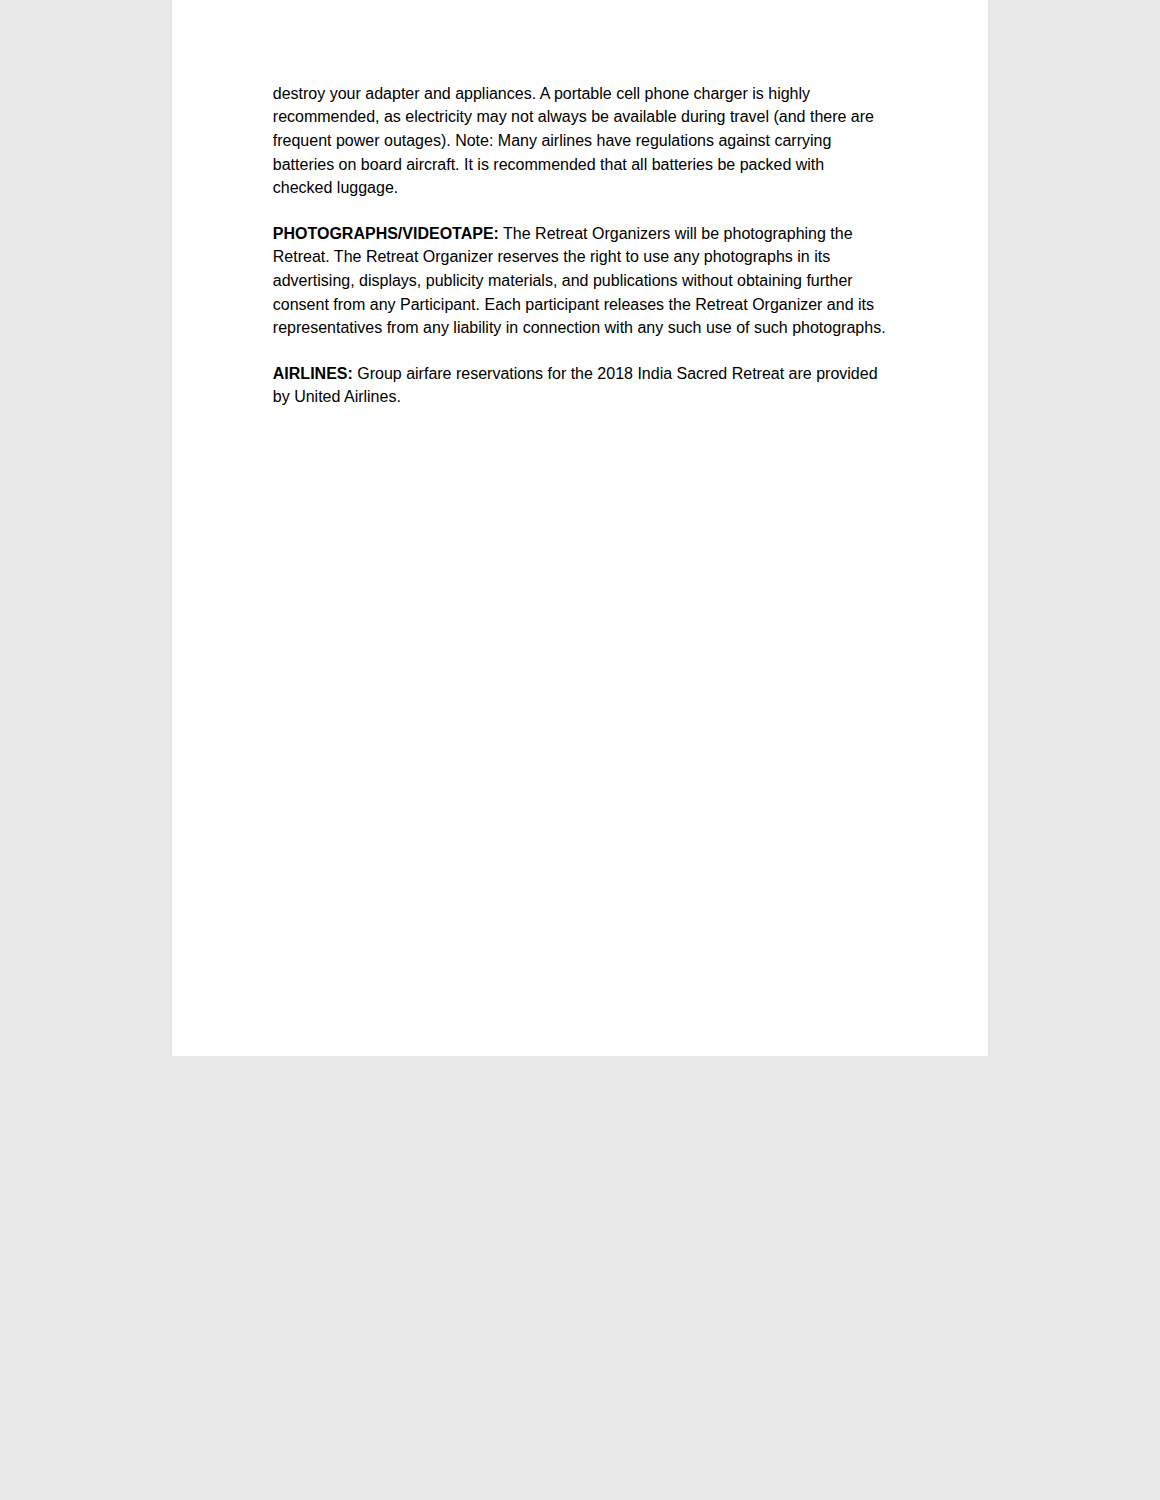destroy your adapter and appliances. A portable cell phone charger is highly recommended, as electricity may not always be available during travel (and there are frequent power outages). Note: Many airlines have regulations against carrying batteries on board aircraft. It is recommended that all batteries be packed with checked luggage.
PHOTOGRAPHS/VIDEOTAPE: The Retreat Organizers will be photographing the Retreat. The Retreat Organizer reserves the right to use any photographs in its advertising, displays, publicity materials, and publications without obtaining further consent from any Participant. Each participant releases the Retreat Organizer and its representatives from any liability in connection with any such use of such photographs.
AIRLINES: Group airfare reservations for the 2018 India Sacred Retreat are provided by United Airlines.